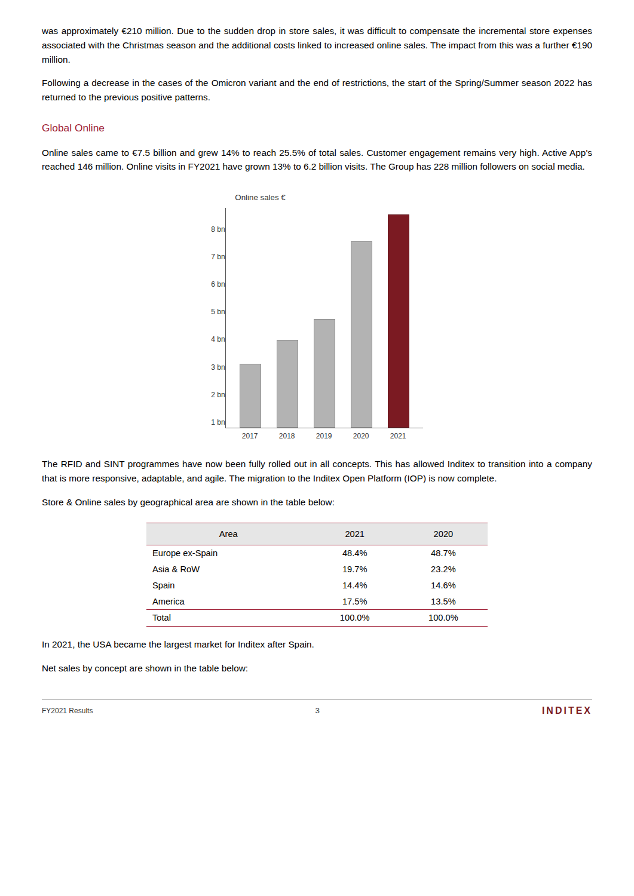was approximately €210 million. Due to the sudden drop in store sales, it was difficult to compensate the incremental store expenses associated with the Christmas season and the additional costs linked to increased online sales. The impact from this was a further €190 million.
Following a decrease in the cases of the Omicron variant and the end of restrictions, the start of the Spring/Summer season 2022 has returned to the previous positive patterns.
Global Online
Online sales came to €7.5 billion and grew 14% to reach 25.5% of total sales. Customer engagement remains very high. Active App's reached 146 million. Online visits in FY2021 have grown 13% to 6.2 billion visits. The Group has 228 million followers on social media.
Online sales €
| 8 bn | |
| 7 bn |
| 6 bn |
| 5 bn |
| 4 bn |
| 3 bn |
| 2 bn |
| 1 bn |
| | 2017 2018 2019 2020 2021 |
The RFID and SINT programmes have now been fully rolled out in all concepts. This has allowed Inditex to transition into a company that is more responsive, adaptable, and agile. The migration to the Inditex Open Platform (IOP) is now complete.
Store & Online sales by geographical area are shown in the table below:
| Area | 2021 | 2020 |
| --- | --- | --- |
| Europe ex-Spain | 48.4% | 48.7% |
| Asia & RoW | 19.7% | 23.2% |
| Spain | 14.4% | 14.6% |
| America | 17.5% | 13.5% |
| Total | 100.0% | 100.0% |
In 2021, the USA became the largest market for Inditex after Spain.
Net sales by concept are shown in the table below:
FY2021 Results
3
INDITEX